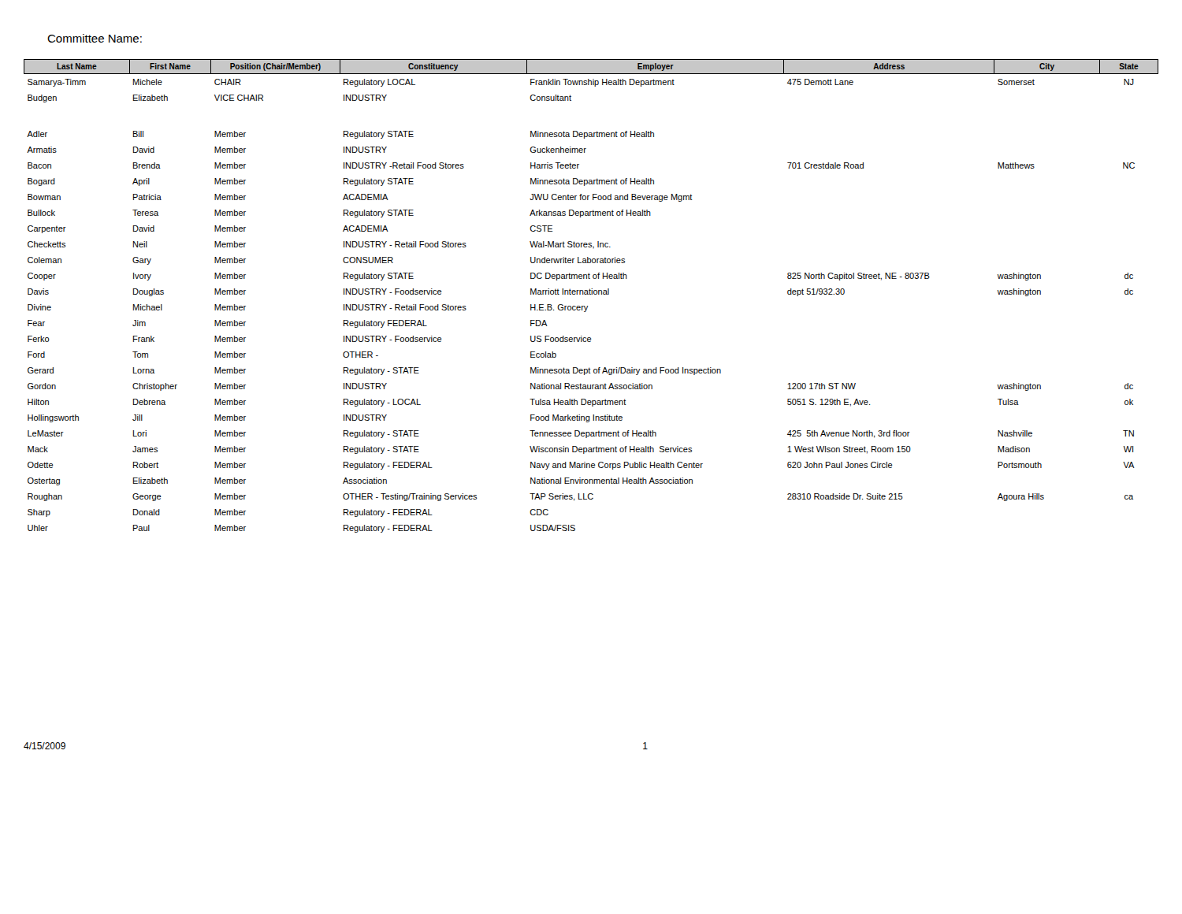Committee Name:
| Last Name | First Name | Position (Chair/Member) | Constituency | Employer | Address | City | State |
| --- | --- | --- | --- | --- | --- | --- | --- |
| Samarya-Timm | Michele | CHAIR | Regulatory LOCAL | Franklin Township Health Department | 475 Demott Lane | Somerset | NJ |
| Budgen | Elizabeth | VICE CHAIR | INDUSTRY | Consultant | | | |
| Adler | Bill | Member | Regulatory STATE | Minnesota Department of Health | | | |
| Armatis | David | Member | INDUSTRY | Guckenheimer | | | |
| Bacon | Brenda | Member | INDUSTRY -Retail Food Stores | Harris Teeter | 701 Crestdale Road | Matthews | NC |
| Bogard | April | Member | Regulatory STATE | Minnesota Department of Health | | | |
| Bowman | Patricia | Member | ACADEMIA | JWU Center for Food and Beverage Mgmt | | | |
| Bullock | Teresa | Member | Regulatory STATE | Arkansas Department of Health | | | |
| Carpenter | David | Member | ACADEMIA | CSTE | | | |
| Checketts | Neil | Member | INDUSTRY - Retail Food Stores | Wal-Mart Stores, Inc. | | | |
| Coleman | Gary | Member | CONSUMER | Underwriter Laboratories | | | |
| Cooper | Ivory | Member | Regulatory STATE | DC Department of Health | 825 North Capitol Street, NE - 8037B | washington | dc |
| Davis | Douglas | Member | INDUSTRY - Foodservice | Marriott International | dept 51/932.30 | washington | dc |
| Divine | Michael | Member | INDUSTRY - Retail Food Stores | H.E.B. Grocery | | | |
| Fear | Jim | Member | Regulatory FEDERAL | FDA | | | |
| Ferko | Frank | Member | INDUSTRY - Foodservice | US Foodservice | | | |
| Ford | Tom | Member | OTHER - | Ecolab | | | |
| Gerard | Lorna | Member | Regulatory - STATE | Minnesota Dept of Agri/Dairy and Food Inspection | | | |
| Gordon | Christopher | Member | INDUSTRY | National Restaurant Association | 1200 17th ST NW | washington | dc |
| Hilton | Debrena | Member | Regulatory - LOCAL | Tulsa Health Department | 5051 S. 129th E, Ave. | Tulsa | ok |
| Hollingsworth | Jill | Member | INDUSTRY | Food Marketing Institute | | | |
| LeMaster | Lori | Member | Regulatory - STATE | Tennessee Department of Health | 425 5th Avenue North, 3rd floor | Nashville | TN |
| Mack | James | Member | Regulatory - STATE | Wisconsin Department of Health Services | 1 West Wlson Street, Room 150 | Madison | WI |
| Odette | Robert | Member | Regulatory - FEDERAL | Navy and Marine Corps Public Health Center | 620 John Paul Jones Circle | Portsmouth | VA |
| Ostertag | Elizabeth | Member | Association | National Environmental Health Association | | | |
| Roughan | George | Member | OTHER - Testing/Training Services | TAP Series, LLC | 28310 Roadside Dr. Suite 215 | Agoura Hills | ca |
| Sharp | Donald | Member | Regulatory - FEDERAL | CDC | | | |
| Uhler | Paul | Member | Regulatory - FEDERAL | USDA/FSIS | | | |
4/15/2009 1